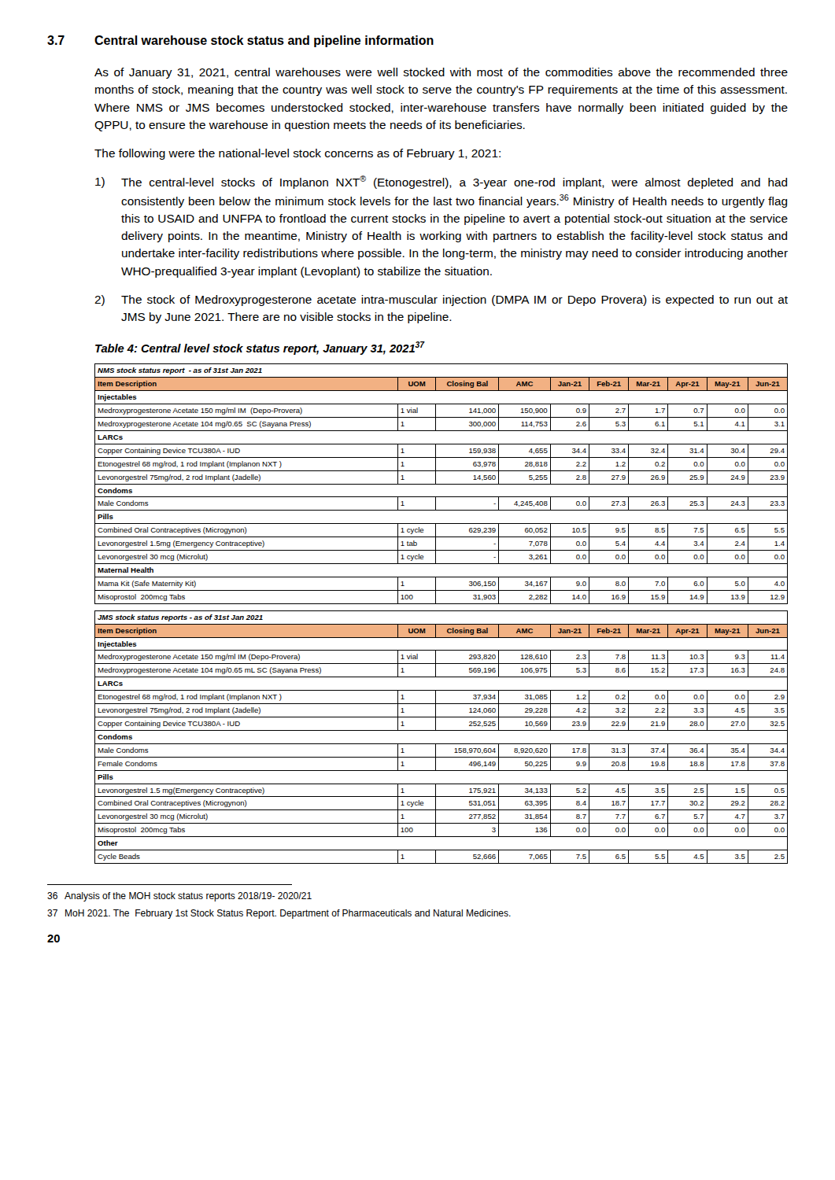3.7 Central warehouse stock status and pipeline information
As of January 31, 2021, central warehouses were well stocked with most of the commodities above the recommended three months of stock, meaning that the country was well stock to serve the country's FP requirements at the time of this assessment. Where NMS or JMS becomes understocked stocked, inter-warehouse transfers have normally been initiated guided by the QPPU, to ensure the warehouse in question meets the needs of its beneficiaries.
The following were the national-level stock concerns as of February 1, 2021:
1) The central-level stocks of Implanon NXT® (Etonogestrel), a 3-year one-rod implant, were almost depleted and had consistently been below the minimum stock levels for the last two financial years.36 Ministry of Health needs to urgently flag this to USAID and UNFPA to frontload the current stocks in the pipeline to avert a potential stock-out situation at the service delivery points. In the meantime, Ministry of Health is working with partners to establish the facility-level stock status and undertake inter-facility redistributions where possible. In the long-term, the ministry may need to consider introducing another WHO-prequalified 3-year implant (Levoplant) to stabilize the situation.
2) The stock of Medroxyprogesterone acetate intra-muscular injection (DMPA IM or Depo Provera) is expected to run out at JMS by June 2021. There are no visible stocks in the pipeline.
Table 4: Central level stock status report, January 31, 202137
| NMS stock status report - as of 31st Jan 2021 |
| Item Description | UOM | Closing Bal | AMC | Jan-21 | Feb-21 | Mar-21 | Apr-21 | May-21 | Jun-21 |
| Injectables |
| Medroxyprogesterone Acetate 150 mg/ml IM (Depo-Provera) | 1 vial | 141,000 | 150,900 | 0.9 | 2.7 | 1.7 | 0.7 | 0.0 | 0.0 |
| Medroxyprogesterone Acetate 104 mg/0.65 SC (Sayana Press) | 1 | 300,000 | 114,753 | 2.6 | 5.3 | 6.1 | 5.1 | 4.1 | 3.1 |
| LARCs |
| Copper Containing Device TCU380A - IUD | 1 | 159,938 | 4,655 | 34.4 | 33.4 | 32.4 | 31.4 | 30.4 | 29.4 |
| Etonogestrel 68 mg/rod, 1 rod Implant (Implanon NXT ) | 1 | 63,978 | 28,818 | 2.2 | 1.2 | 0.2 | 0.0 | 0.0 | 0.0 |
| Levonorgestrel 75mg/rod, 2 rod Implant (Jadelle) | 1 | 14,560 | 5,255 | 2.8 | 27.9 | 26.9 | 25.9 | 24.9 | 23.9 |
| Condoms |
| Male Condoms | 1 | - | 4,245,408 | 0.0 | 27.3 | 26.3 | 25.3 | 24.3 | 23.3 |
| Pills |
| Combined Oral Contraceptives (Microgynon) | 1 cycle | 629,239 | 60,052 | 10.5 | 9.5 | 8.5 | 7.5 | 6.5 | 5.5 |
| Levonorgestrel 1.5mg (Emergency Contraceptive) | 1 tab | - | 7,078 | 0.0 | 5.4 | 4.4 | 3.4 | 2.4 | 1.4 |
| Levonorgestrel 30 mcg (Microlut) | 1 cycle | - | 3,261 | 0.0 | 0.0 | 0.0 | 0.0 | 0.0 | 0.0 |
| Maternal Health |
| Mama Kit (Safe Maternity Kit) | 1 | 306,150 | 34,167 | 9.0 | 8.0 | 7.0 | 6.0 | 5.0 | 4.0 |
| Misoprostol 200mcg Tabs | 100 | 31,903 | 2,282 | 14.0 | 16.9 | 15.9 | 14.9 | 13.9 | 12.9 |
| JMS stock status reports - as of 31st Jan 2021 |
| Item Description | UOM | Closing Bal | AMC | Jan-21 | Feb-21 | Mar-21 | Apr-21 | May-21 | Jun-21 |
| Injectables |
| Medroxyprogesterone Acetate 150 mg/ml IM (Depo-Provera) | 1 vial | 293,820 | 128,610 | 2.3 | 7.8 | 11.3 | 10.3 | 9.3 | 11.4 |
| Medroxyprogesterone Acetate 104 mg/0.65 mL SC (Sayana Press) | 1 | 569,196 | 106,975 | 5.3 | 8.6 | 15.2 | 17.3 | 16.3 | 24.8 |
| LARCs |
| Etonogestrel 68 mg/rod, 1 rod Implant (Implanon NXT ) | 1 | 37,934 | 31,085 | 1.2 | 0.2 | 0.0 | 0.0 | 0.0 | 2.9 |
| Levonorgestrel 75mg/rod, 2 rod Implant (Jadelle) | 1 | 124,060 | 29,228 | 4.2 | 3.2 | 2.2 | 3.3 | 4.5 | 3.5 |
| Copper Containing Device TCU380A - IUD | 1 | 252,525 | 10,569 | 23.9 | 22.9 | 21.9 | 28.0 | 27.0 | 32.5 |
| Condoms |
| Male Condoms | 1 | 158,970,604 | 8,920,620 | 17.8 | 31.3 | 37.4 | 36.4 | 35.4 | 34.4 |
| Female Condoms | 1 | 496,149 | 50,225 | 9.9 | 20.8 | 19.8 | 18.8 | 17.8 | 37.8 |
| Pills |
| Levonorgestrel 1.5 mg(Emergency Contraceptive) | 1 | 175,921 | 34,133 | 5.2 | 4.5 | 3.5 | 2.5 | 1.5 | 0.5 |
| Combined Oral Contraceptives (Microgynon) | 1 cycle | 531,051 | 63,395 | 8.4 | 18.7 | 17.7 | 30.2 | 29.2 | 28.2 |
| Levonorgestrel 30 mcg (Microlut) | 1 | 277,852 | 31,854 | 8.7 | 7.7 | 6.7 | 5.7 | 4.7 | 3.7 |
| Misoprostol 200mcg Tabs | 100 | 3 | 136 | 0.0 | 0.0 | 0.0 | 0.0 | 0.0 | 0.0 |
| Other |
| Cycle Beads | 1 | 52,666 | 7,065 | 7.5 | 6.5 | 5.5 | 4.5 | 3.5 | 2.5 |
36 Analysis of the MOH stock status reports 2018/19- 2020/21
37 MoH 2021. The February 1st Stock Status Report. Department of Pharmaceuticals and Natural Medicines.
20